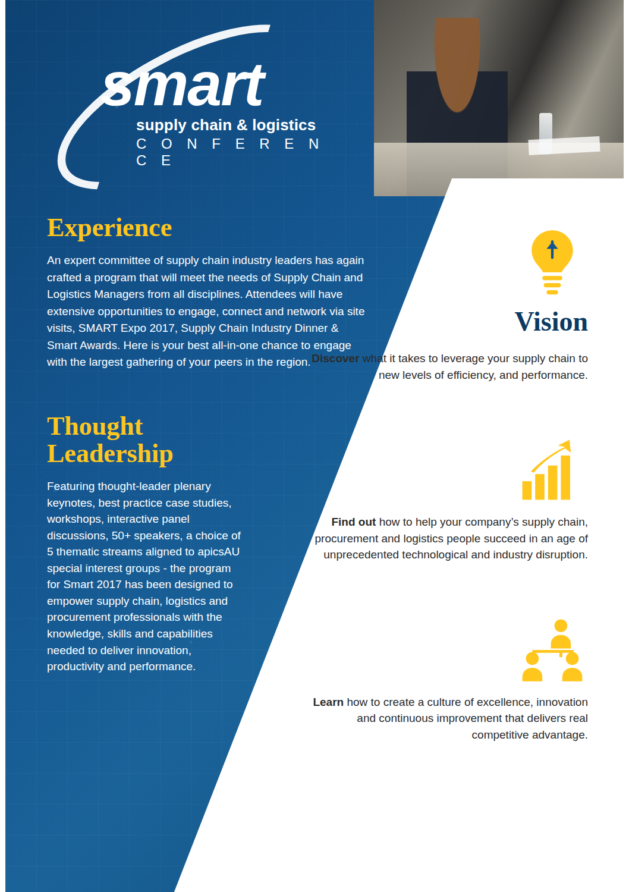smart
supply chain & logistics
C O N F E R E N C E
Experience
An expert committee of supply chain industry leaders has again crafted a program that will meet the needs of Supply Chain and Logistics Managers from all disciplines. Attendees will have extensive opportunities to engage, connect and network via site visits, SMART Expo 2017, Supply Chain Industry Dinner & Smart Awards. Here is your best all-in-one chance to engage with the largest gathering of your peers in the region.
Thought
Leadership
Featuring thought-leader plenary keynotes, best practice case studies, workshops, interactive panel discussions, 50+ speakers, a choice of 5 thematic streams aligned to apicsAU special interest groups - the program for Smart 2017 has been designed to empower supply chain, logistics and procurement professionals with the knowledge, skills and capabilities needed to deliver innovation, productivity and performance.
Vision
Discover what it takes to leverage your supply chain to new levels of efficiency, and performance.
Find out how to help your company’s supply chain, procurement and logistics people succeed in an age of unprecedented technological and industry disruption.
Learn how to create a culture of excellence, innovation and continuous improvement that delivers real competitive advantage.